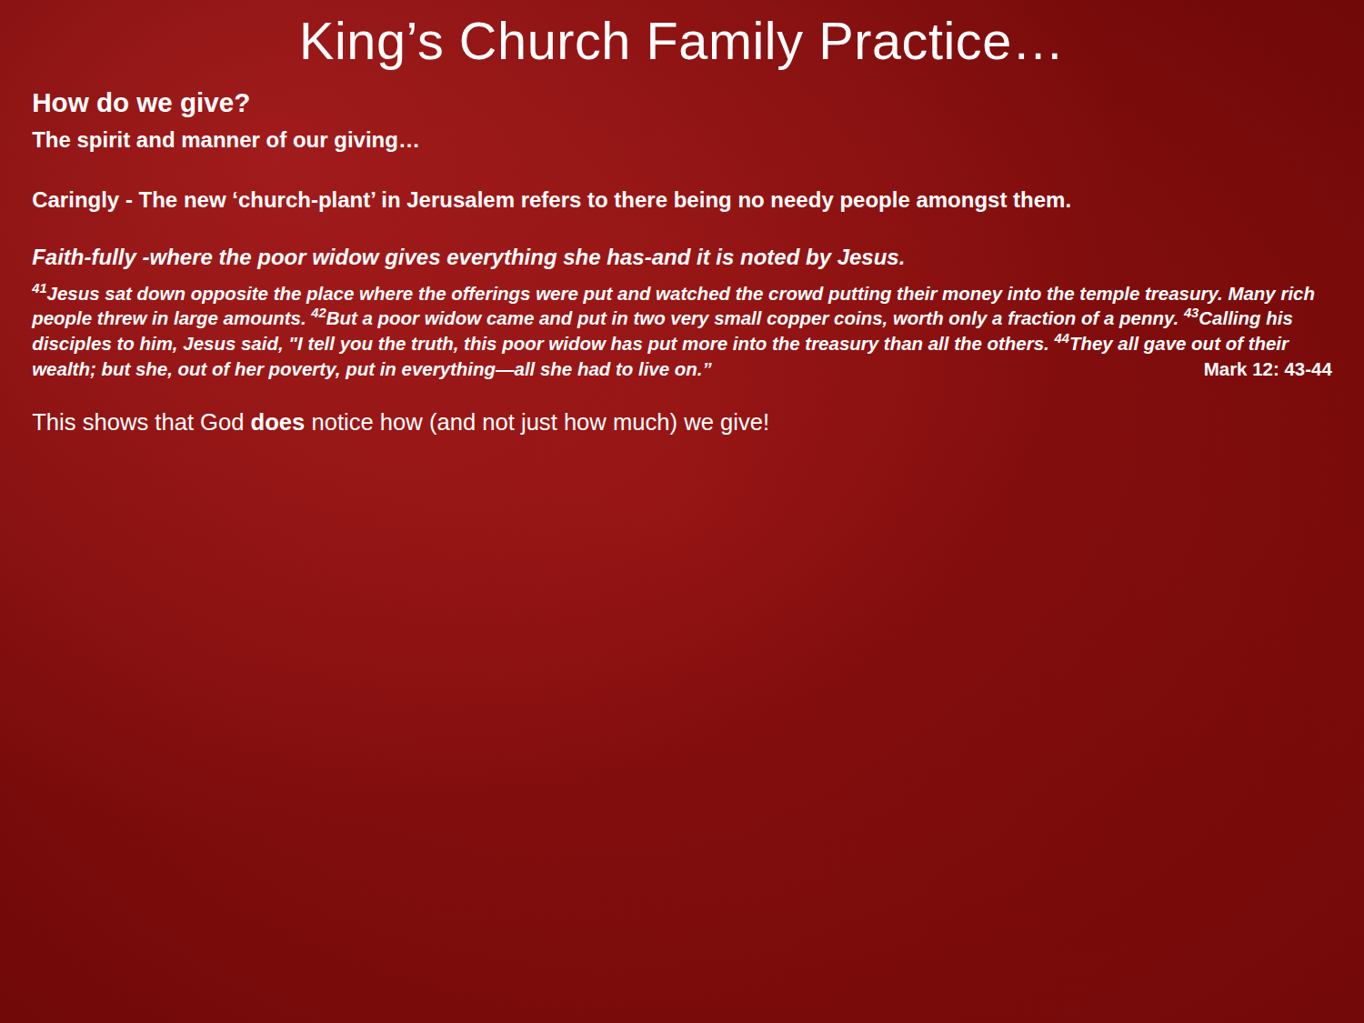King’s Church Family Practice…
How do we give?
The spirit and manner of our giving…
Caringly - The new ‘church-plant’ in Jerusalem refers to there being no needy people amongst them.
Faith-fully -where the poor widow gives everything she has-and it is noted by Jesus.
41Jesus sat down opposite the place where the offerings were put and watched the crowd putting their money into the temple treasury. Many rich people threw in large amounts. 42But a poor widow came and put in two very small copper coins, worth only a fraction of a penny. 43Calling his disciples to him, Jesus said, "I tell you the truth, this poor widow has put more into the treasury than all the others. 44They all gave out of their wealth; but she, out of her poverty, put in everything—all she had to live on.” Mark 12: 43-44
This shows that God does notice how (and not just how much) we give!